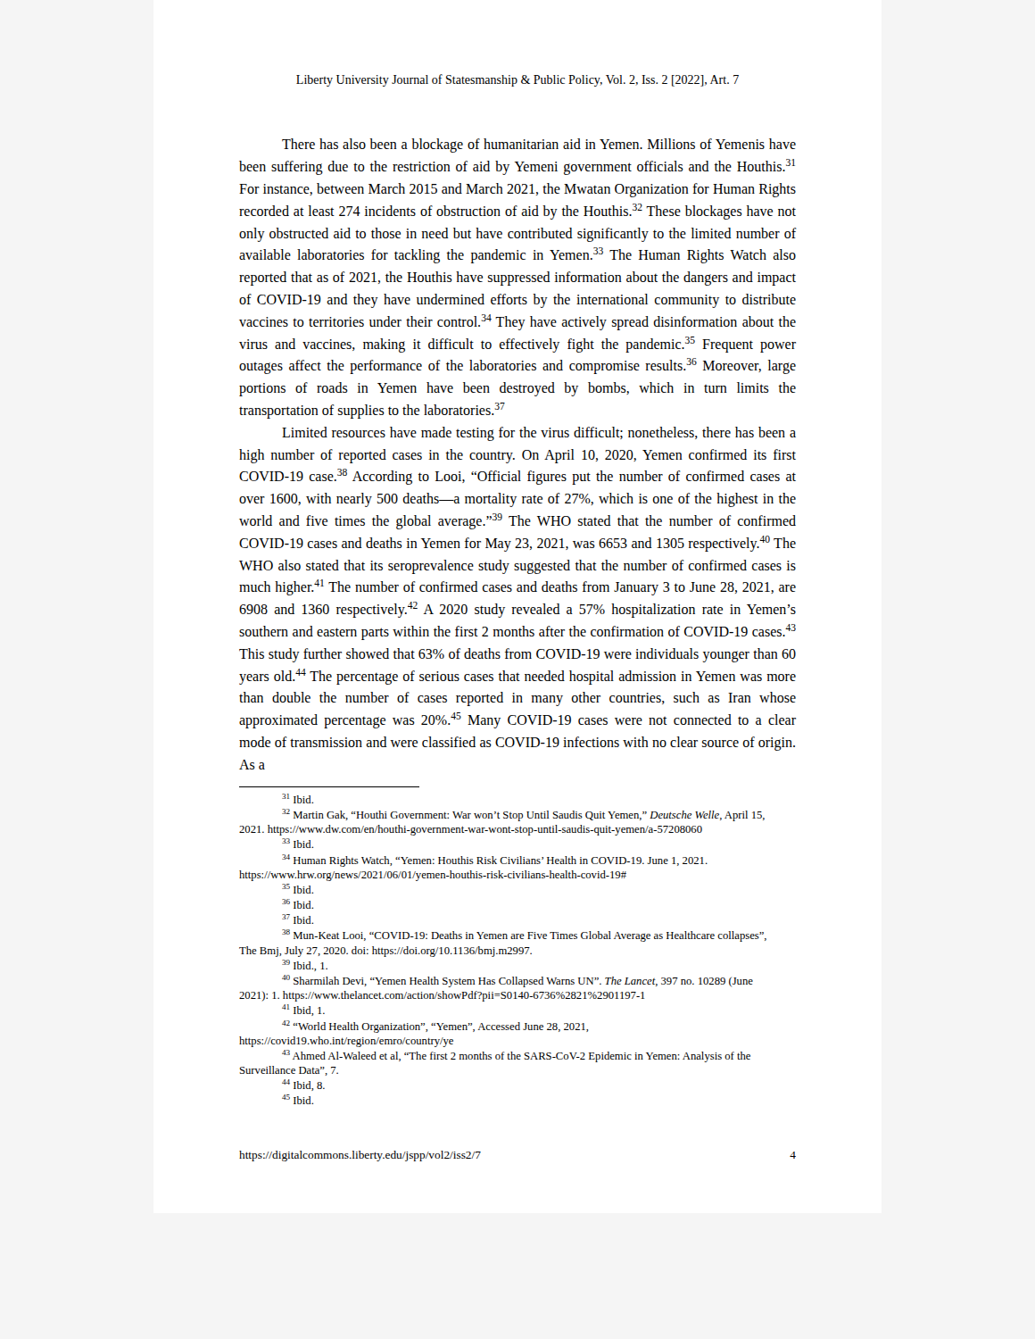Liberty University Journal of Statesmanship & Public Policy, Vol. 2, Iss. 2 [2022], Art. 7
There has also been a blockage of humanitarian aid in Yemen. Millions of Yemenis have been suffering due to the restriction of aid by Yemeni government officials and the Houthis.31 For instance, between March 2015 and March 2021, the Mwatan Organization for Human Rights recorded at least 274 incidents of obstruction of aid by the Houthis.32 These blockages have not only obstructed aid to those in need but have contributed significantly to the limited number of available laboratories for tackling the pandemic in Yemen.33 The Human Rights Watch also reported that as of 2021, the Houthis have suppressed information about the dangers and impact of COVID-19 and they have undermined efforts by the international community to distribute vaccines to territories under their control.34 They have actively spread disinformation about the virus and vaccines, making it difficult to effectively fight the pandemic.35 Frequent power outages affect the performance of the laboratories and compromise results.36 Moreover, large portions of roads in Yemen have been destroyed by bombs, which in turn limits the transportation of supplies to the laboratories.37
Limited resources have made testing for the virus difficult; nonetheless, there has been a high number of reported cases in the country. On April 10, 2020, Yemen confirmed its first COVID-19 case.38 According to Looi, “Official figures put the number of confirmed cases at over 1600, with nearly 500 deaths—a mortality rate of 27%, which is one of the highest in the world and five times the global average.”39 The WHO stated that the number of confirmed COVID-19 cases and deaths in Yemen for May 23, 2021, was 6653 and 1305 respectively.40 The WHO also stated that its seroprevalence study suggested that the number of confirmed cases is much higher.41 The number of confirmed cases and deaths from January 3 to June 28, 2021, are 6908 and 1360 respectively.42 A 2020 study revealed a 57% hospitalization rate in Yemen’s southern and eastern parts within the first 2 months after the confirmation of COVID-19 cases.43 This study further showed that 63% of deaths from COVID-19 were individuals younger than 60 years old.44 The percentage of serious cases that needed hospital admission in Yemen was more than double the number of cases reported in many other countries, such as Iran whose approximated percentage was 20%.45 Many COVID-19 cases were not connected to a clear mode of transmission and were classified as COVID-19 infections with no clear source of origin. As a
31 Ibid.
32 Martin Gak, “Houthi Government: War won’t Stop Until Saudis Quit Yemen,” Deutsche Welle, April 15, 2021. https://www.dw.com/en/houthi-government-war-wont-stop-until-saudis-quit-yemen/a-57208060
33 Ibid.
34 Human Rights Watch, “Yemen: Houthis Risk Civilians’ Health in COVID-19. June 1, 2021. https://www.hrw.org/news/2021/06/01/yemen-houthis-risk-civilians-health-covid-19#
35 Ibid.
36 Ibid.
37 Ibid.
38 Mun-Keat Looi, “COVID-19: Deaths in Yemen are Five Times Global Average as Healthcare collapses”, The Bmj, July 27, 2020. doi: https://doi.org/10.1136/bmj.m2997.
39 Ibid., 1.
40 Sharmilah Devi, “Yemen Health System Has Collapsed Warns UN”. The Lancet, 397 no. 10289 (June 2021): 1. https://www.thelancet.com/action/showPdf?pii=S0140-6736%2821%2901197-1
41 Ibid, 1.
42 “World Health Organization”, “Yemen”, Accessed June 28, 2021, https://covid19.who.int/region/emro/country/ye
43 Ahmed Al-Waleed et al, “The first 2 months of the SARS-CoV-2 Epidemic in Yemen: Analysis of the Surveillance Data”, 7.
44 Ibid, 8.
45 Ibid.
https://digitalcommons.liberty.edu/jspp/vol2/iss2/7 4